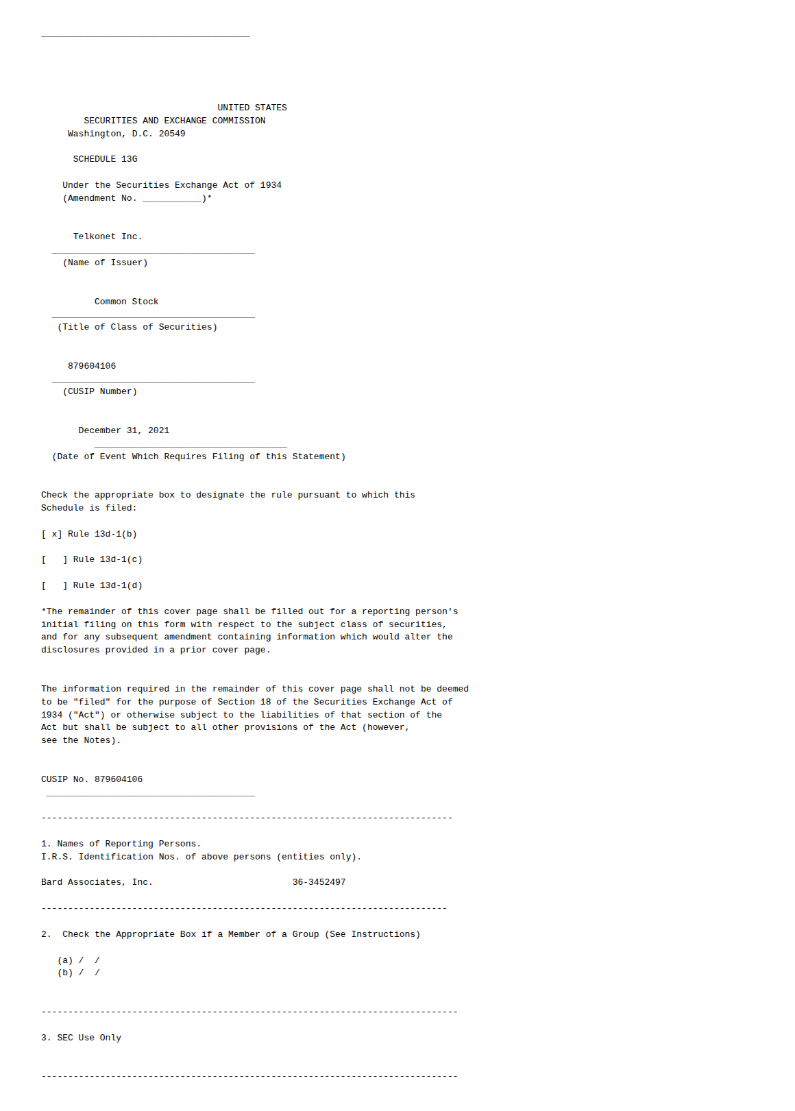_______________________________________
                                 UNITED STATES
        SECURITIES AND EXCHANGE COMMISSION
     Washington, D.C. 20549

      SCHEDULE 13G

    Under the Securities Exchange Act of 1934
    (Amendment No. ___________)*


      Telkonet Inc.
  ______________________________________
    (Name of Issuer)


          Common Stock
  ______________________________________
   (Title of Class of Securities)


     879604106
  ______________________________________
    (CUSIP Number)


       December 31, 2021
          ____________________________________
  (Date of Event Which Requires Filing of this Statement)


Check the appropriate box to designate the rule pursuant to which this
Schedule is filed:

[ x] Rule 13d-1(b)

[   ] Rule 13d-1(c)

[   ] Rule 13d-1(d)

*The remainder of this cover page shall be filled out for a reporting person's
initial filing on this form with respect to the subject class of securities,
and for any subsequent amendment containing information which would alter the
disclosures provided in a prior cover page.


The information required in the remainder of this cover page shall not be deemed
to be "filed" for the purpose of Section 18 of the Securities Exchange Act of
1934 ("Act") or otherwise subject to the liabilities of that section of the
Act but shall be subject to all other provisions of the Act (however,
see the Notes).


CUSIP No. 879604106
 _______________________________________

-----------------------------------------------------------------------------

1. Names of Reporting Persons.
I.R.S. Identification Nos. of above persons (entities only).

Bard Associates, Inc.                          36-3452497

----------------------------------------------------------------------------

2.  Check the Appropriate Box if a Member of a Group (See Instructions)

   (a) /  /
   (b) /  /


------------------------------------------------------------------------------

3. SEC Use Only


------------------------------------------------------------------------------